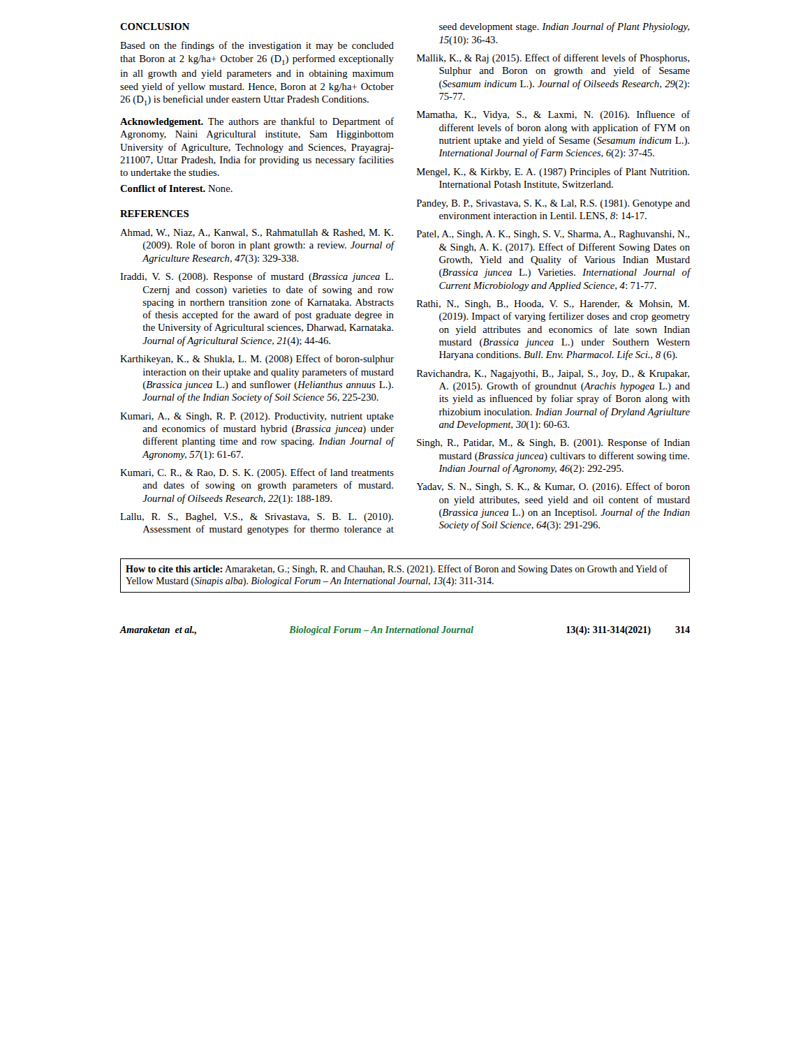Conclusion
Based on the findings of the investigation it may be concluded that Boron at 2 kg/ha+ October 26 (D1) performed exceptionally in all growth and yield parameters and in obtaining maximum seed yield of yellow mustard. Hence, Boron at 2 kg/ha+ October 26 (D1) is beneficial under eastern Uttar Pradesh Conditions.
Acknowledgement. The authors are thankful to Department of Agronomy, Naini Agricultural institute, Sam Higginbottom University of Agriculture, Technology and Sciences, Prayagraj-211007, Uttar Pradesh, India for providing us necessary facilities to undertake the studies.
Conflict of Interest. None.
References
Ahmad, W., Niaz, A., Kanwal, S., Rahmatullah & Rashed, M. K. (2009). Role of boron in plant growth: a review. Journal of Agriculture Research, 47(3): 329-338.
Iraddi, V. S. (2008). Response of mustard (Brassica juncea L. Czernj and cosson) varieties to date of sowing and row spacing in northern transition zone of Karnataka. Abstracts of thesis accepted for the award of post graduate degree in the University of Agricultural sciences, Dharwad, Karnataka. Journal of Agricultural Science, 21(4); 44-46.
Karthikeyan, K., & Shukla, L. M. (2008) Effect of boron-sulphur interaction on their uptake and quality parameters of mustard (Brassica juncea L.) and sunflower (Helianthus annuus L.). Journal of the Indian Society of Soil Science 56, 225-230.
Kumari, A., & Singh, R. P. (2012). Productivity, nutrient uptake and economics of mustard hybrid (Brassica juncea) under different planting time and row spacing. Indian Journal of Agronomy, 57(1): 61-67.
Kumari, C. R., & Rao, D. S. K. (2005). Effect of land treatments and dates of sowing on growth parameters of mustard. Journal of Oilseeds Research, 22(1): 188-189.
Lallu, R. S., Baghel, V.S., & Srivastava, S. B. L. (2010). Assessment of mustard genotypes for thermo tolerance at seed development stage. Indian Journal of Plant Physiology, 15(10): 36-43.
Mallik, K., & Raj (2015). Effect of different levels of Phosphorus, Sulphur and Boron on growth and yield of Sesame (Sesamum indicum L.). Journal of Oilseeds Research, 29(2): 75-77.
Mamatha, K., Vidya, S., & Laxmi, N. (2016). Influence of different levels of boron along with application of FYM on nutrient uptake and yield of Sesame (Sesamum indicum L.). International Journal of Farm Sciences, 6(2): 37-45.
Mengel, K., & Kirkby, E. A. (1987) Principles of Plant Nutrition. International Potash Institute, Switzerland.
Pandey, B. P., Srivastava, S. K., & Lal, R.S. (1981). Genotype and environment interaction in Lentil. LENS, 8: 14-17.
Patel, A., Singh, A. K., Singh, S. V., Sharma, A., Raghuvanshi, N., & Singh, A. K. (2017). Effect of Different Sowing Dates on Growth, Yield and Quality of Various Indian Mustard (Brassica juncea L.) Varieties. International Journal of Current Microbiology and Applied Science, 4: 71-77.
Rathi, N., Singh, B., Hooda, V. S., Harender, & Mohsin, M. (2019). Impact of varying fertilizer doses and crop geometry on yield attributes and economics of late sown Indian mustard (Brassica juncea L.) under Southern Western Haryana conditions. Bull. Env. Pharmacol. Life Sci., 8 (6).
Ravichandra, K., Nagajyothi, B., Jaipal, S., Joy, D., & Krupakar, A. (2015). Growth of groundnut (Arachis hypogea L.) and its yield as influenced by foliar spray of Boron along with rhizobium inoculation. Indian Journal of Dryland Agriulture and Development, 30(1): 60-63.
Singh, R., Patidar, M., & Singh, B. (2001). Response of Indian mustard (Brassica juncea) cultivars to different sowing time. Indian Journal of Agronomy, 46(2): 292-295.
Yadav, S. N., Singh, S. K., & Kumar, O. (2016). Effect of boron on yield attributes, seed yield and oil content of mustard (Brassica juncea L.) on an Inceptisol. Journal of the Indian Society of Soil Science, 64(3): 291-296.
How to cite this article: Amaraketan, G.; Singh, R. and Chauhan, R.S. (2021). Effect of Boron and Sowing Dates on Growth and Yield of Yellow Mustard (Sinapis alba). Biological Forum – An International Journal, 13(4): 311-314.
Amaraketan et al., Biological Forum – An International Journal 13(4): 311-314(2021) 314